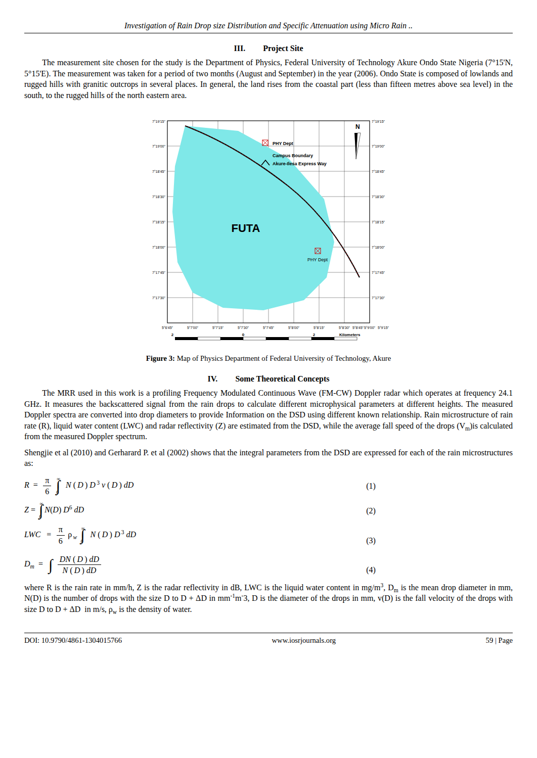Investigation of Rain Drop size Distribution and Specific Attenuation using Micro Rain ..
III. Project Site
The measurement site chosen for the study is the Department of Physics, Federal University of Technology Akure Ondo State Nigeria (7°15'N, 5°15'E). The measurement was taken for a period of two months (August and September) in the year (2006). Ondo State is composed of lowlands and rugged hills with granitic outcrops in several places. In general, the land rises from the coastal part (less than fifteen metres above sea level) in the south, to the rugged hills of the north eastern area.
7°19'15" 7°19'00" 7°18'45" 7°18'30" 7°18'15" 7°18'00" 7°17'45" 7°17'30" 7°19'15" 7°19'00" 7°18'45" 7°18'30" 7°18'15" 7°18'00" 7°17'45" 7°17'30" 5°6'45" 5°7'00" 5°7'15" 5°7'30" 5°7'45" 5°8'00" 5°8'15" 5°8'30" 5°9'00" 5°8'45" 5°9'15" PHY Dept Campus Boundary Akure-Ilesa Express Way FUTA PHY Dept N 2 0 2 Kilometers
Figure 3: Map of Physics Department of Federal University of Technology, Akure
IV. Some Theoretical Concepts
The MRR used in this work is a profiling Frequency Modulated Continuous Wave (FM-CW) Doppler radar which operates at frequency 24.1 GHz. It measures the backscattered signal from the rain drops to calculate different microphysical parameters at different heights. The measured Doppler spectra are converted into drop diameters to provide Information on the DSD using different known relationship. Rain microstructure of rain rate (R), liquid water content (LWC) and radar reflectivity (Z) are estimated from the DSD, while the average fall speed of the drops (Vm)is calculated from the measured Doppler spectrum.
Shengjie et al (2010) and Gerharard P. et al (2002) shows that the integral parameters from the DSD are expressed for each of the rain microstructures as:
| R = π 6 ∫ ∞ 0 N ( D ) D 3 v ( D ) dD | (1) |
| Z = ∫ ∞ 0 N ( D ) D 6 dD | (2) |
| LWC = π 6 ρ w ∫ ∞ 0 N ( D ) D 3 dD | (3) |
| D m = ∫ DN ( D ) dD N ( D ) dD | (4) |
where R is the rain rate in mm/h, Z is the radar reflectivity in dB, LWC is the liquid water content in mg/m3, Dm is the mean drop diameter in mm, N(D) is the number of drops with the size D to D + ΔD in mm-1m-3, D is the diameter of the drops in mm, v(D) is the fall velocity of the drops with size D to D + ΔD in m/s, ρw is the density of water.
DOI: 10.9790/4861-1304015766 www.iosrjournals.org 59 | Page